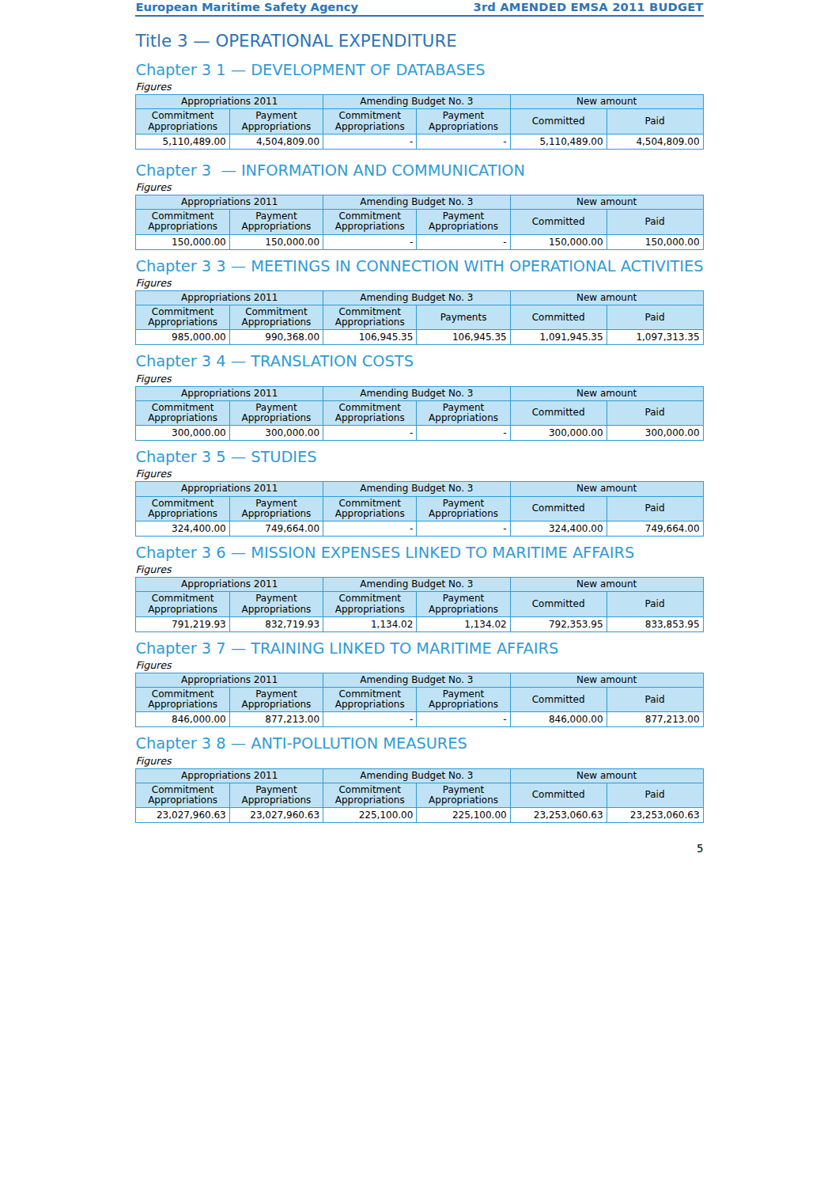European Maritime Safety Agency
3rd AMENDED EMSA 2011 BUDGET
Title 3 — OPERATIONAL EXPENDITURE
Chapter 3 1 — DEVELOPMENT OF DATABASES
Figures
| Appropriations 2011 | Amending Budget No. 3 | New amount |
| --- | --- | --- |
| Commitment Appropriations | Payment Appropriations | Commitment Appropriations | Payment Appropriations | Committed | Paid |
| 5,110,489.00 | 4,504,809.00 | - | - | 5,110,489.00 | 4,504,809.00 |
Chapter 3 — INFORMATION AND COMMUNICATION
Figures
| Appropriations 2011 | Amending Budget No. 3 | New amount |
| --- | --- | --- |
| Commitment Appropriations | Payment Appropriations | Commitment Appropriations | Payment Appropriations | Committed | Paid |
| 150,000.00 | 150,000.00 | - | - | 150,000.00 | 150,000.00 |
Chapter 3 3 — MEETINGS IN CONNECTION WITH OPERATIONAL ACTIVITIES
Figures
| Appropriations 2011 | Amending Budget No. 3 | New amount |
| --- | --- | --- |
| Commitment Appropriations | Commitment Appropriations | Commitment Appropriations | Payments | Committed | Paid |
| 985,000.00 | 990,368.00 | 106,945.35 | 106,945.35 | 1,091,945.35 | 1,097,313.35 |
Chapter 3 4 — TRANSLATION COSTS
Figures
| Appropriations 2011 | Amending Budget No. 3 | New amount |
| --- | --- | --- |
| Commitment Appropriations | Payment Appropriations | Commitment Appropriations | Payment Appropriations | Committed | Paid |
| 300,000.00 | 300,000.00 | - | - | 300,000.00 | 300,000.00 |
Chapter 3 5 — STUDIES
Figures
| Appropriations 2011 | Amending Budget No. 3 | New amount |
| --- | --- | --- |
| Commitment Appropriations | Payment Appropriations | Commitment Appropriations | Payment Appropriations | Committed | Paid |
| 324,400.00 | 749,664.00 | - | - | 324,400.00 | 749,664.00 |
Chapter 3 6 — MISSION EXPENSES LINKED TO MARITIME AFFAIRS
Figures
| Appropriations 2011 | Amending Budget No. 3 | New amount |
| --- | --- | --- |
| Commitment Appropriations | Payment Appropriations | Commitment Appropriations | Payment Appropriations | Committed | Paid |
| 791,219.93 | 832,719.93 | 1,134.02 | 1,134.02 | 792,353.95 | 833,853.95 |
Chapter 3 7 — TRAINING LINKED TO MARITIME AFFAIRS
Figures
| Appropriations 2011 | Amending Budget No. 3 | New amount |
| --- | --- | --- |
| Commitment Appropriations | Payment Appropriations | Commitment Appropriations | Payment Appropriations | Committed | Paid |
| 846,000.00 | 877,213.00 | - | - | 846,000.00 | 877,213.00 |
Chapter 3 8 — ANTI-POLLUTION MEASURES
Figures
| Appropriations 2011 | Amending Budget No. 3 | New amount |
| --- | --- | --- |
| Commitment Appropriations | Payment Appropriations | Commitment Appropriations | Payment Appropriations | Committed | Paid |
| 23,027,960.63 | 23,027,960.63 | 225,100.00 | 225,100.00 | 23,253,060.63 | 23,253,060.63 |
5